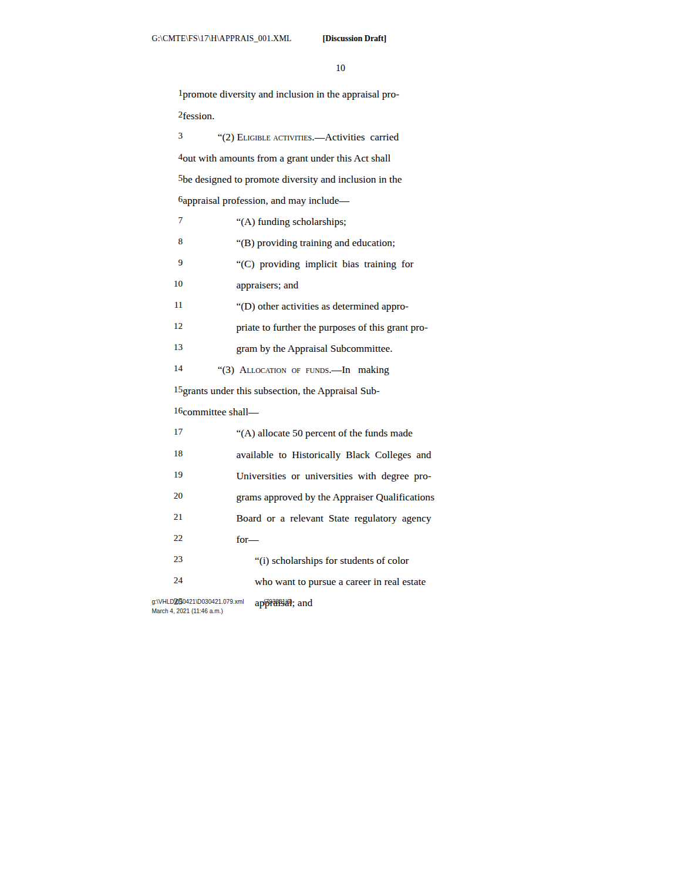G:\CMTE\FS\17\H\APPRAIS_001.XML [Discussion Draft]
10
| 1 | promote diversity and inclusion in the appraisal pro- |
| 2 | fession. |
| 3 | “(2) Eligible activities. —Activities carried |
| 4 | out with amounts from a grant under this Act shall |
| 5 | be designed to promote diversity and inclusion in the |
| 6 | appraisal profession, and may include— |
| 7 | “(A) funding scholarships; |
| 8 | “(B) providing training and education; |
| 9 | “(C) providing implicit bias training for |
| 10 | appraisers; and |
| 11 | “(D) other activities as determined appro- |
| 12 | priate to further the purposes of this grant pro- |
| 13 | gram by the Appraisal Subcommittee. |
| 14 | “(3) Allocation of funds. —In making |
| 15 | grants under this subsection, the Appraisal Sub- |
| 16 | committee shall— |
| 17 | “(A) allocate 50 percent of the funds made |
| 18 | available to Historically Black Colleges and |
| 19 | Universities or universities with degree pro- |
| 20 | grams approved by the Appraiser Qualifications |
| 21 | Board or a relevant State regulatory agency |
| 22 | for— |
| 23 | “(i) scholarships for students of color |
| 24 | who want to pursue a career in real estate |
| 25 | appraisal; and |
g:\VHLD\030421\D030421.079.xml (793881|6)
March 4, 2021 (11:46 a.m.)